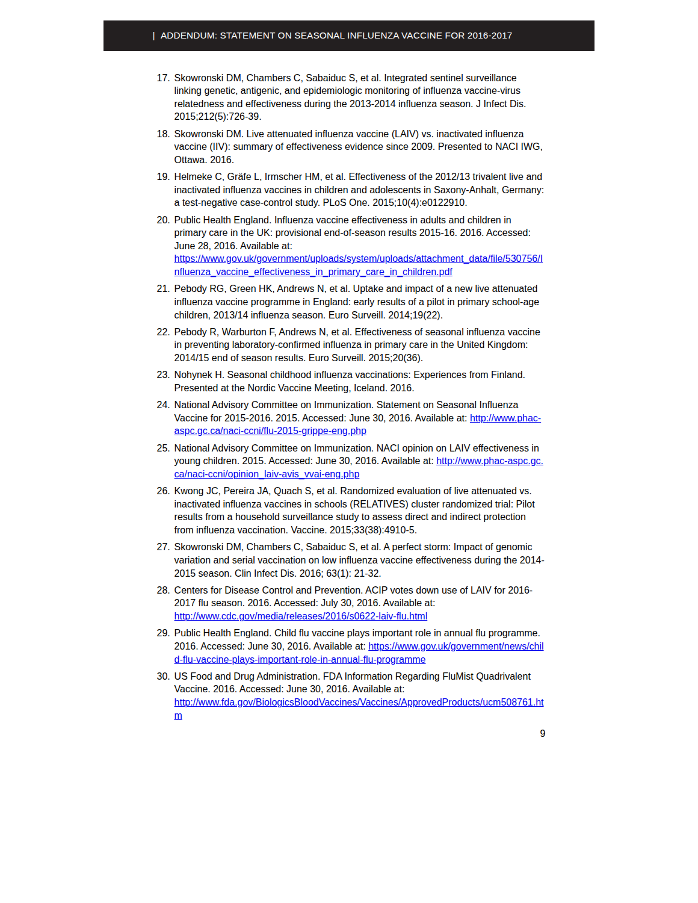|ADDENDUM: STATEMENT ON SEASONAL INFLUENZA VACCINE FOR 2016-2017
Skowronski DM, Chambers C, Sabaiduc S, et al. Integrated sentinel surveillance linking genetic, antigenic, and epidemiologic monitoring of influenza vaccine-virus relatedness and effectiveness during the 2013-2014 influenza season. J Infect Dis. 2015;212(5):726-39.
Skowronski DM. Live attenuated influenza vaccine (LAIV) vs. inactivated influenza vaccine (IIV): summary of effectiveness evidence since 2009. Presented to NACI IWG, Ottawa. 2016.
Helmeke C, Gräfe L, Irmscher HM, et al. Effectiveness of the 2012/13 trivalent live and inactivated influenza vaccines in children and adolescents in Saxony-Anhalt, Germany: a test-negative case-control study. PLoS One. 2015;10(4):e0122910.
Public Health England. Influenza vaccine effectiveness in adults and children in primary care in the UK: provisional end-of-season results 2015-16. 2016. Accessed: June 28, 2016. Available at:
https://www.gov.uk/government/uploads/system/uploads/attachment_data/file/530756/Influenza_vaccine_effectiveness_in_primary_care_in_children.pdf
Pebody RG, Green HK, Andrews N, et al. Uptake and impact of a new live attenuated influenza vaccine programme in England: early results of a pilot in primary school-age children, 2013/14 influenza season. Euro Surveill. 2014;19(22).
Pebody R, Warburton F, Andrews N, et al. Effectiveness of seasonal influenza vaccine in preventing laboratory-confirmed influenza in primary care in the United Kingdom: 2014/15 end of season results. Euro Surveill. 2015;20(36).
Nohynek H. Seasonal childhood influenza vaccinations: Experiences from Finland. Presented at the Nordic Vaccine Meeting, Iceland. 2016.
National Advisory Committee on Immunization. Statement on Seasonal Influenza Vaccine for 2015-2016. 2015. Accessed: June 30, 2016. Available at: http://www.phac-aspc.gc.ca/naci-ccni/flu-2015-grippe-eng.php
National Advisory Committee on Immunization. NACI opinion on LAIV effectiveness in young children. 2015. Accessed: June 30, 2016. Available at: http://www.phac-aspc.gc.ca/naci-ccni/opinion_laiv-avis_vvai-eng.php
Kwong JC, Pereira JA, Quach S, et al. Randomized evaluation of live attenuated vs. inactivated influenza vaccines in schools (RELATIVES) cluster randomized trial: Pilot results from a household surveillance study to assess direct and indirect protection from influenza vaccination. Vaccine. 2015;33(38):4910-5.
Skowronski DM, Chambers C, Sabaiduc S, et al. A perfect storm: Impact of genomic variation and serial vaccination on low influenza vaccine effectiveness during the 2014-2015 season. Clin Infect Dis. 2016; 63(1): 21-32.
Centers for Disease Control and Prevention. ACIP votes down use of LAIV for 2016-2017 flu season. 2016. Accessed: July 30, 2016. Available at:
http://www.cdc.gov/media/releases/2016/s0622-laiv-flu.html
Public Health England. Child flu vaccine plays important role in annual flu programme. 2016. Accessed: June 30, 2016. Available at: https://www.gov.uk/government/news/child-flu-vaccine-plays-important-role-in-annual-flu-programme
US Food and Drug Administration. FDA Information Regarding FluMist Quadrivalent Vaccine. 2016. Accessed: June 30, 2016. Available at:
http://www.fda.gov/BiologicsBloodVaccines/Vaccines/ApprovedProducts/ucm508761.htm
9